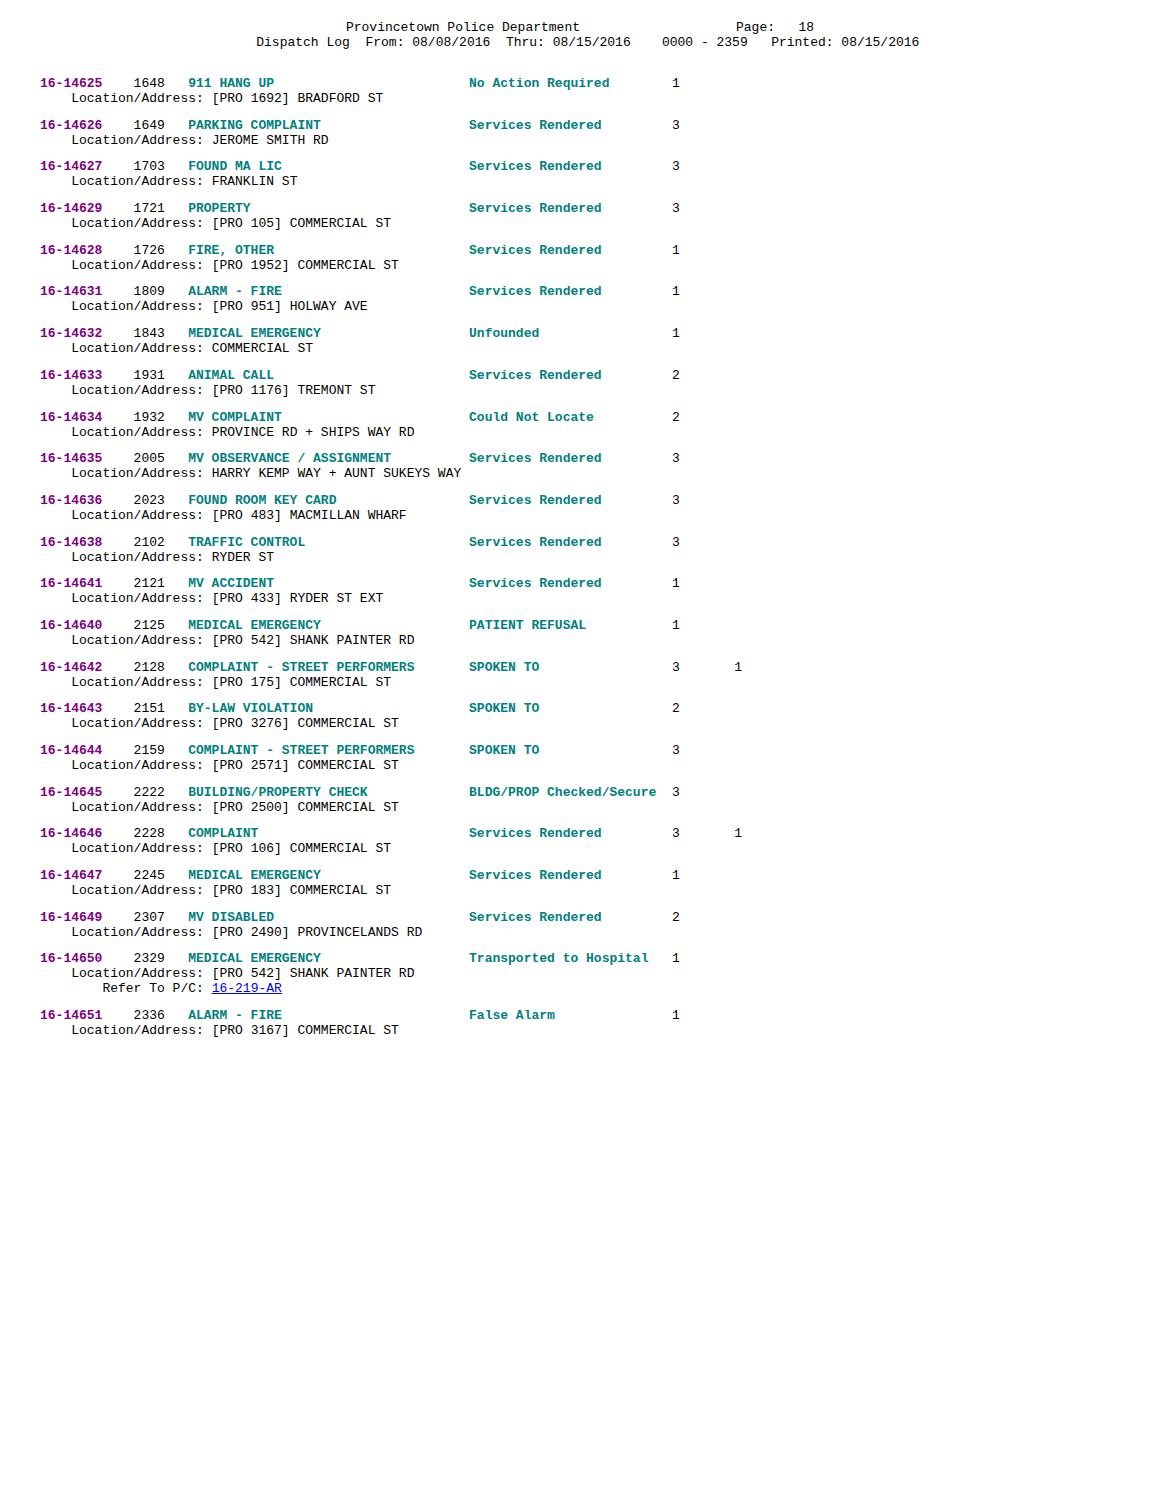Provincetown Police Department Page: 18
Dispatch Log From: 08/08/2016 Thru: 08/15/2016 0000 - 2359 Printed: 08/15/2016
16-14625
1648
911 HANG UP
No Action Required
1
Location/Address: [PRO 1692] BRADFORD ST
16-14626
1649
PARKING COMPLAINT
Services Rendered
3
Location/Address: JEROME SMITH RD
16-14627
1703
FOUND MA LIC
Services Rendered
3
Location/Address: FRANKLIN ST
16-14629
1721
PROPERTY
Services Rendered
3
Location/Address: [PRO 105] COMMERCIAL ST
16-14628
1726
FIRE, OTHER
Services Rendered
1
Location/Address: [PRO 1952] COMMERCIAL ST
16-14631
1809
ALARM - FIRE
Services Rendered
1
Location/Address: [PRO 951] HOLWAY AVE
16-14632
1843
MEDICAL EMERGENCY
Unfounded
1
Location/Address: COMMERCIAL ST
16-14633
1931
ANIMAL CALL
Services Rendered
2
Location/Address: [PRO 1176] TREMONT ST
16-14634
1932
MV COMPLAINT
Could Not Locate
2
Location/Address: PROVINCE RD + SHIPS WAY RD
16-14635
2005
MV OBSERVANCE / ASSIGNMENT
Services Rendered
3
Location/Address: HARRY KEMP WAY + AUNT SUKEYS WAY
16-14636
2023
FOUND ROOM KEY CARD
Services Rendered
3
Location/Address: [PRO 483] MACMILLAN WHARF
16-14638
2102
TRAFFIC CONTROL
Services Rendered
3
Location/Address: RYDER ST
16-14641
2121
MV ACCIDENT
Services Rendered
1
Location/Address: [PRO 433] RYDER ST EXT
16-14640
2125
MEDICAL EMERGENCY
PATIENT REFUSAL
1
Location/Address: [PRO 542] SHANK PAINTER RD
16-14642
2128
COMPLAINT - STREET PERFORMERS
SPOKEN TO
3
1
Location/Address: [PRO 175] COMMERCIAL ST
16-14643
2151
BY-LAW VIOLATION
SPOKEN TO
2
Location/Address: [PRO 3276] COMMERCIAL ST
16-14644
2159
COMPLAINT - STREET PERFORMERS
SPOKEN TO
3
Location/Address: [PRO 2571] COMMERCIAL ST
16-14645
2222
BUILDING/PROPERTY CHECK
BLDG/PROP Checked/Secure
3
Location/Address: [PRO 2500] COMMERCIAL ST
16-14646
2228
COMPLAINT
Services Rendered
3
1
Location/Address: [PRO 106] COMMERCIAL ST
16-14647
2245
MEDICAL EMERGENCY
Services Rendered
1
Location/Address: [PRO 183] COMMERCIAL ST
16-14649
2307
MV DISABLED
Services Rendered
2
Location/Address: [PRO 2490] PROVINCELANDS RD
16-14650
2329
MEDICAL EMERGENCY
Transported to Hospital
1
Location/Address: [PRO 542] SHANK PAINTER RD
Refer To P/C: 16-219-AR
16-14651
2336
ALARM - FIRE
False Alarm
1
Location/Address: [PRO 3167] COMMERCIAL ST